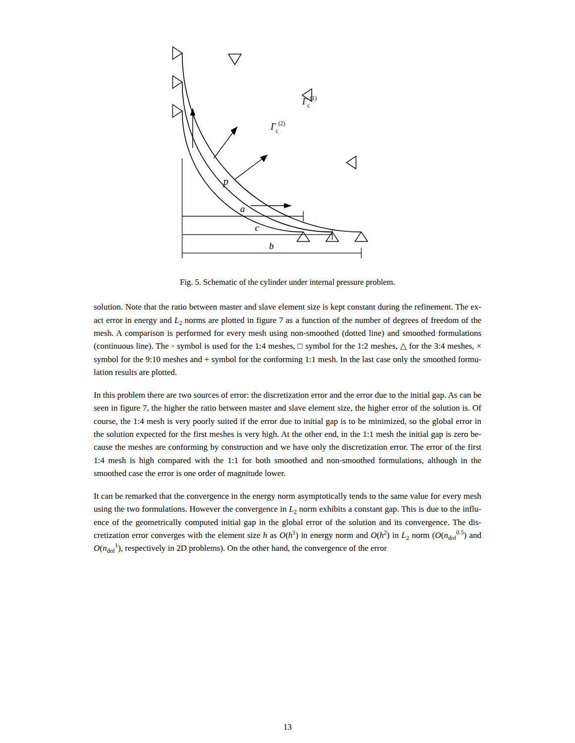p Γc(1) Γc(2) a c b
Fig. 5. Schematic of the cylinder under internal pressure problem.
solution. Note that the ratio between master and slave element size is kept constant during the refinement. The exact error in energy and L2 norms are plotted in figure 7 as a function of the number of degrees of freedom of the mesh. A comparison is performed for every mesh using non-smoothed (dotted line) and smoothed formulations (continuous line). The ◦ symbol is used for the 1:4 meshes, □ symbol for the 1:2 meshes, △ for the 3:4 meshes, × symbol for the 9:10 meshes and + symbol for the conforming 1:1 mesh. In the last case only the smoothed formulation results are plotted.
In this problem there are two sources of error: the discretization error and the error due to the initial gap. As can be seen in figure 7, the higher the ratio between master and slave element size, the higher error of the solution is. Of course, the 1:4 mesh is very poorly suited if the error due to initial gap is to be minimized, so the global error in the solution expected for the first meshes is very high. At the other end, in the 1:1 mesh the initial gap is zero because the meshes are conforming by construction and we have only the discretization error. The error of the first 1:4 mesh is high compared with the 1:1 for both smoothed and non-smoothed formulations, although in the smoothed case the error is one order of magnitude lower.
It can be remarked that the convergence in the energy norm asymptotically tends to the same value for every mesh using the two formulations. However the convergence in L2 norm exhibits a constant gap. This is due to the influence of the geometrically computed initial gap in the global error of the solution and its convergence. The discretization error converges with the element size h as O(h1) in energy norm and O(h2) in L2 norm (O(ndof0.5) and O(ndof1), respectively in 2D problems). On the other hand, the convergence of the error
13